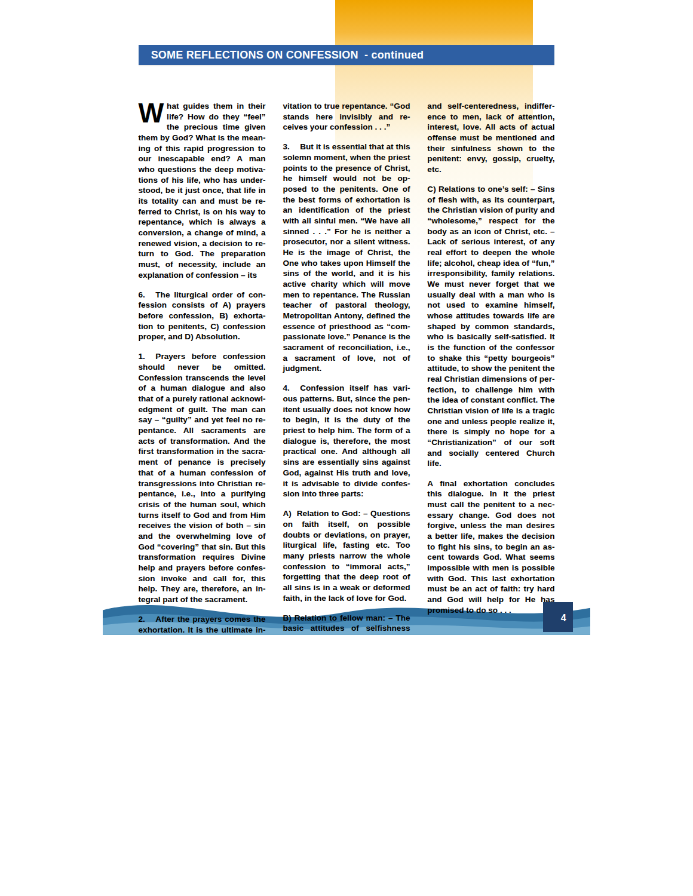SOME REFLECTIONS ON CONFESSION - continued
What guides them in their life? How do they “feel” the precious time given them by God? What is the meaning of this rapid progression to our inescapable end? A man who questions the deep motivations of his life, who has understood, be it just once, that life in its totality can and must be referred to Christ, is on his way to repentance, which is always a conversion, a change of mind, a renewed vision, a decision to return to God. The preparation must, of necessity, include an explanation of confession – its
6. The liturgical order of confession consists of A) prayers before confession, B) exhortation to penitents, C) confession proper, and D) Absolution.
1. Prayers before confession should never be omitted. Confession transcends the level of a human dialogue and also that of a purely rational acknowledgment of guilt. The man can say – “guilty” and yet feel no repentance. All sacraments are acts of transformation. And the first transformation in the sacrament of penance is precisely that of a human confession of transgressions into Christian repentance, i.e., into a purifying crisis of the human soul, which turns itself to God and from Him receives the vision of both – sin and the overwhelming love of God “covering” that sin. But this transformation requires Divine help and prayers before confession invoke and call for, this help. They are, therefore, an integral part of the sacrament.
2. After the prayers comes the exhortation. It is the ultimate invitation to true repentance. “God stands here invisibly and receives your confession . . .”
3. But it is essential that at this solemn moment, when the priest points to the presence of Christ, he himself would not be opposed to the penitents. One of the best forms of exhortation is an identification of the priest with all sinful men. “We have all sinned . . .” For he is neither a prosecutor, nor a silent witness. He is the image of Christ, the One who takes upon Himself the sins of the world, and it is his active charity which will move men to repentance. The Russian teacher of pastoral theology, Metropolitan Antony, defined the essence of priesthood as “compassionate love.” Penance is the sacrament of reconciliation, i.e., a sacrament of love, not of judgment.
4. Confession itself has various patterns. But, since the penitent usually does not know how to begin, it is the duty of the priest to help him. The form of a dialogue is, therefore, the most practical one. And although all sins are essentially sins against God, against His truth and love, it is advisable to divide confession into three parts:
A) Relation to God: – Questions on faith itself, on possible doubts or deviations, on prayer, liturgical life, fasting etc. Too many priests narrow the whole confession to “immoral acts,” forgetting that the deep root of all sins is in a weak or deformed faith, in the lack of love for God.
B) Relation to fellow man: – The basic attitudes of selfishness and self-centeredness, indifference to men, lack of attention, interest, love. All acts of actual offense must be mentioned and their sinfulness shown to the penitent: envy, gossip, cruelty, etc.
C) Relations to one’s self: – Sins of flesh with, as its counterpart, the Christian vision of purity and “wholesome,” respect for the body as an icon of Christ, etc. – Lack of serious interest, of any real effort to deepen the whole life; alcohol, cheap idea of “fun,” irresponsibility, family relations. We must never forget that we usually deal with a man who is not used to examine himself, whose attitudes towards life are shaped by common standards, who is basically self-satisfied. It is the function of the confessor to shake this “petty bourgeois” attitude, to show the penitent the real Christian dimensions of perfection, to challenge him with the idea of constant conflict. The Christian vision of life is a tragic one and unless people realize it, there is simply no hope for a “Christianization” of our soft and socially centered Church life.
A final exhortation concludes this dialogue. In it the priest must call the penitent to a necessary change. God does not forgive, unless the man desires a better life, makes the decision to fight his sins, to begin an ascent towards God. What seems impossible with men is possible with God. This last exhortation must be an act of faith: try hard and God will help for He has promised to do so . . .
4